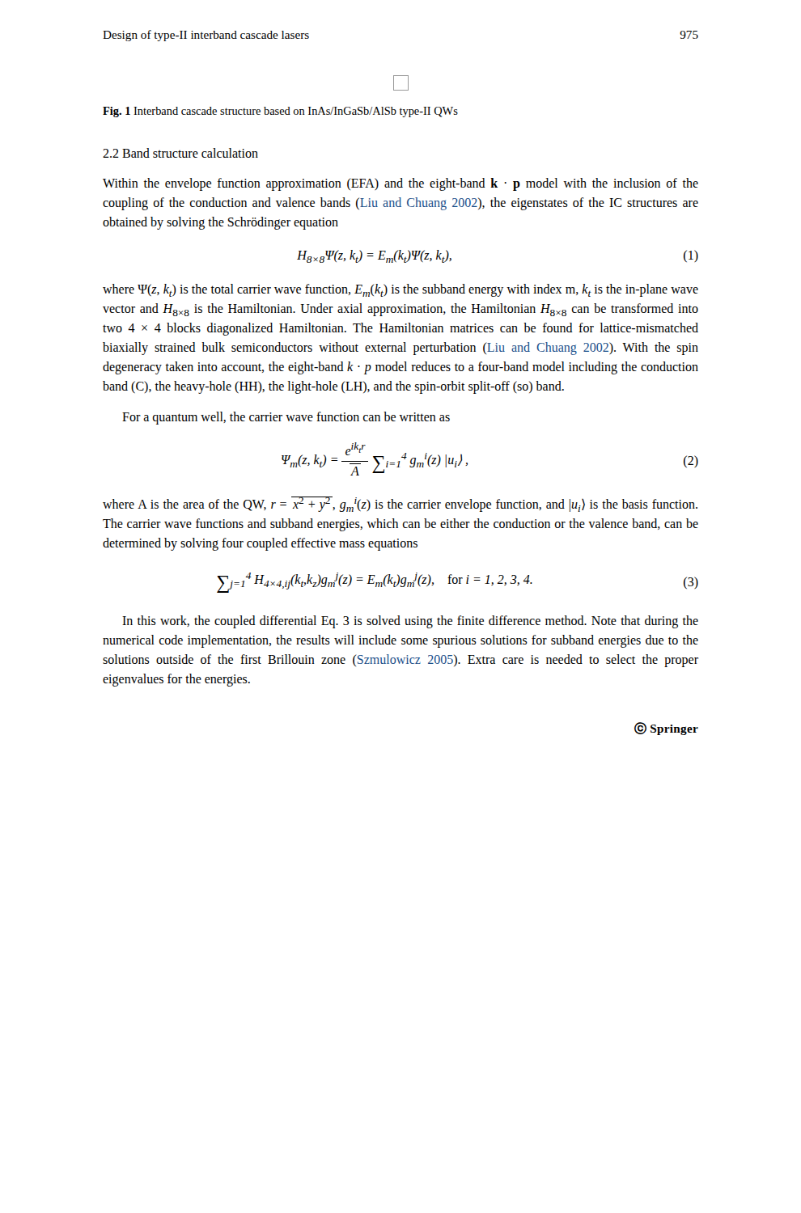Design of type-II interband cascade lasers 975
Fig. 1 Interband cascade structure based on InAs/InGaSb/AlSb type-II QWs
2.2 Band structure calculation
Within the envelope function approximation (EFA) and the eight-band k · p model with the inclusion of the coupling of the conduction and valence bands (Liu and Chuang 2002), the eigenstates of the IC structures are obtained by solving the Schrödinger equation
H8×8Ψ(z, kt) = Em(kt)Ψ(z, kt), (1)
where Ψ(z, kt) is the total carrier wave function, Em(kt) is the subband energy with index m, kt is the in-plane wave vector and H8×8 is the Hamiltonian. Under axial approximation, the Hamiltonian H8×8 can be transformed into two 4 × 4 blocks diagonalized Hamiltonian. The Hamiltonian matrices can be found for lattice-mismatched biaxially strained bulk semiconductors without external perturbation (Liu and Chuang 2002). With the spin degeneracy taken into account, the eight-band k · p model reduces to a four-band model including the conduction band (C), the heavy-hole (HH), the light-hole (LH), and the spin-orbit split-off (so) band.
For a quantum well, the carrier wave function can be written as
Ψm(z, kt) = eiktr A ∑i=14 gmi(z) |ui⟩ , (2)
where A is the area of the QW, r = x2 + y2, gmi(z) is the carrier envelope function, and |ui⟩ is the basis function. The carrier wave functions and subband energies, which can be either the conduction or the valence band, can be determined by solving four coupled effective mass equations
∑j=14 H4×4,ij(kt,kz)gmj(z) = Em(kt)gmj(z), for i = 1, 2, 3, 4. (3)
In this work, the coupled differential Eq. 3 is solved using the finite difference method. Note that during the numerical code implementation, the results will include some spurious solutions for subband energies due to the solutions outside of the first Brillouin zone (Szmulowicz 2005). Extra care is needed to select the proper eigenvalues for the energies.
ⓒ Springer